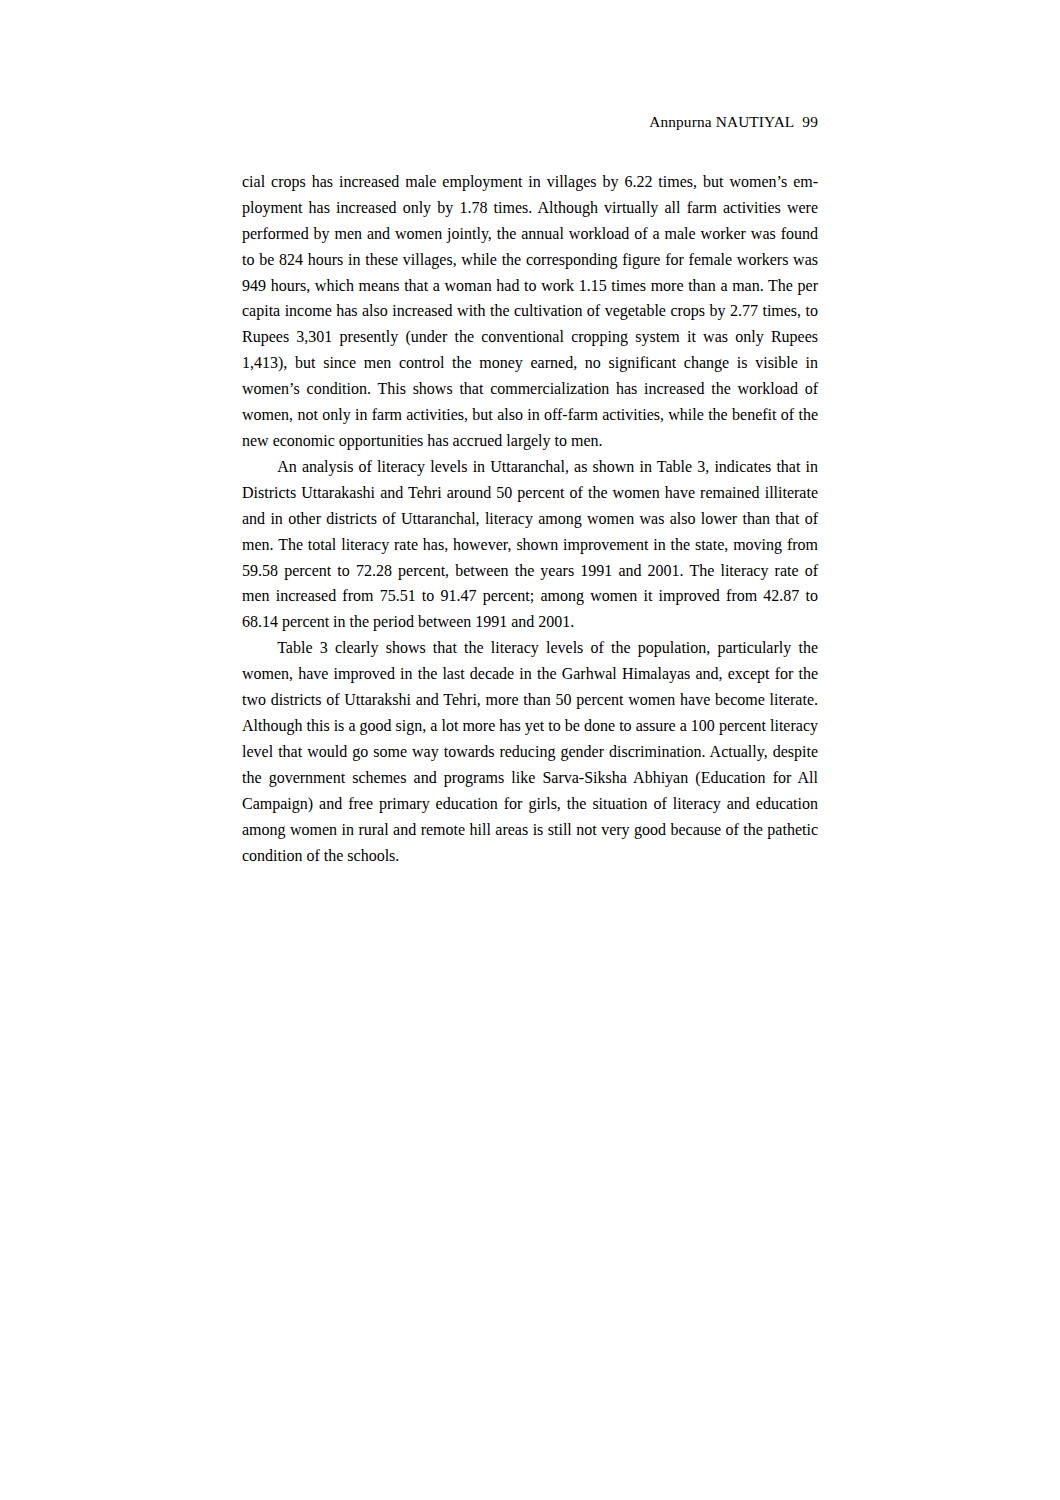Annpurna NAUTIYAL 99
cial crops has increased male employment in villages by 6.22 times, but women’s employment has increased only by 1.78 times. Although virtually all farm activities were performed by men and women jointly, the annual workload of a male worker was found to be 824 hours in these villages, while the corresponding figure for female workers was 949 hours, which means that a woman had to work 1.15 times more than a man. The per capita income has also increased with the cultivation of vegetable crops by 2.77 times, to Rupees 3,301 presently (under the conventional cropping system it was only Rupees 1,413), but since men control the money earned, no significant change is visible in women’s condition. This shows that commercialization has increased the workload of women, not only in farm activities, but also in off-farm activities, while the benefit of the new economic opportunities has accrued largely to men.
An analysis of literacy levels in Uttaranchal, as shown in Table 3, indicates that in Districts Uttarakashi and Tehri around 50 percent of the women have remained illiterate and in other districts of Uttaranchal, literacy among women was also lower than that of men. The total literacy rate has, however, shown improvement in the state, moving from 59.58 percent to 72.28 percent, between the years 1991 and 2001. The literacy rate of men increased from 75.51 to 91.47 percent; among women it improved from 42.87 to 68.14 percent in the period between 1991 and 2001.
Table 3 clearly shows that the literacy levels of the population, particularly the women, have improved in the last decade in the Garhwal Himalayas and, except for the two districts of Uttarakshi and Tehri, more than 50 percent women have become literate. Although this is a good sign, a lot more has yet to be done to assure a 100 percent literacy level that would go some way towards reducing gender discrimination. Actually, despite the government schemes and programs like Sarva-Siksha Abhiyan (Education for All Campaign) and free primary education for girls, the situation of literacy and education among women in rural and remote hill areas is still not very good because of the pathetic condition of the schools.